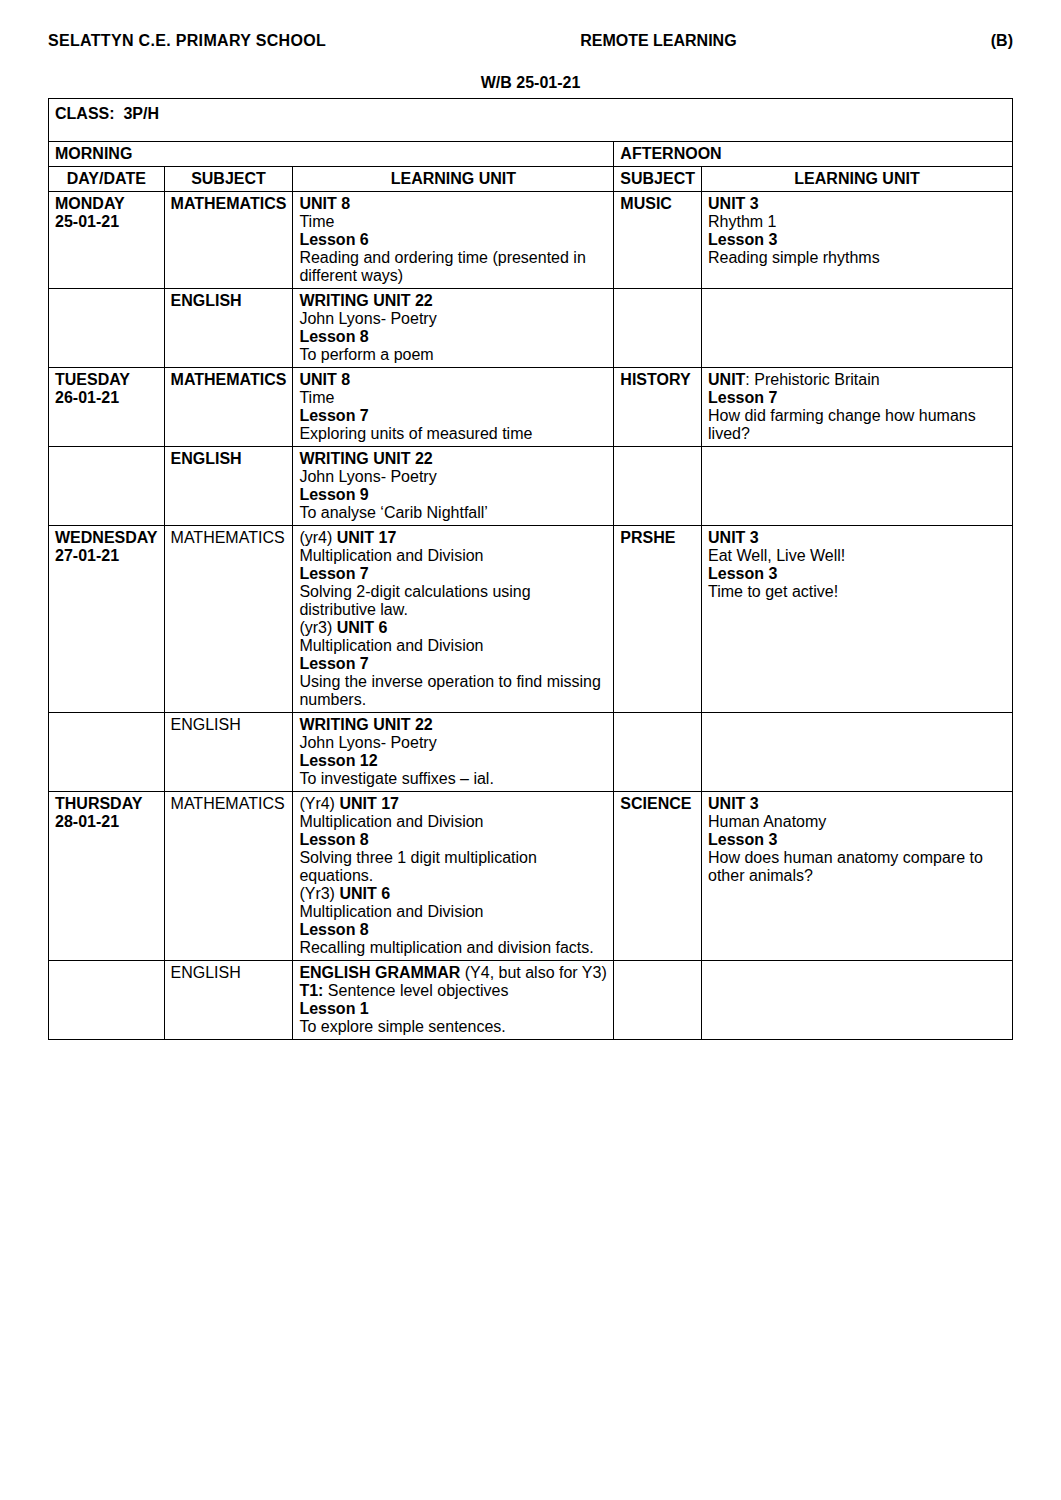SELATTYN C.E. PRIMARY SCHOOL REMOTE LEARNING (B)
W/B 25-01-21
| CLASS: 3P/H |
| MORNING | AFTERNOON |
| DAY/DATE | SUBJECT | LEARNING UNIT | SUBJECT | LEARNING UNIT |
| MONDAY 25-01-21 | MATHEMATICS | UNIT 8 Time Lesson 6 Reading and ordering time (presented in different ways) | MUSIC | UNIT 3 Rhythm 1 Lesson 3 Reading simple rhythms |
| | ENGLISH | WRITING UNIT 22 John Lyons- Poetry Lesson 8 To perform a poem | | |
| TUESDAY 26-01-21 | MATHEMATICS | UNIT 8 Time Lesson 7 Exploring units of measured time | HISTORY | UNIT : Prehistoric Britain Lesson 7 How did farming change how humans lived? |
| | ENGLISH | WRITING UNIT 22 John Lyons- Poetry Lesson 9 To analyse ‘Carib Nightfall’ | | |
| WEDNESDAY 27-01-21 | MATHEMATICS | (yr4) UNIT 17 Multiplication and Division Lesson 7 Solving 2-digit calculations using distributive law. (yr3) UNIT 6 Multiplication and Division Lesson 7 Using the inverse operation to find missing numbers. | PRSHE | UNIT 3 Eat Well, Live Well! Lesson 3 Time to get active! |
| | ENGLISH | WRITING UNIT 22 John Lyons- Poetry Lesson 12 To investigate suffixes – ial. | | |
| THURSDAY 28-01-21 | MATHEMATICS | (Yr4) UNIT 17 Multiplication and Division Lesson 8 Solving three 1 digit multiplication equations. (Yr3) UNIT 6 Multiplication and Division Lesson 8 Recalling multiplication and division facts. | SCIENCE | UNIT 3 Human Anatomy Lesson 3 How does human anatomy compare to other animals? |
| | ENGLISH | ENGLISH GRAMMAR (Y4, but also for Y3) T1: Sentence level objectives Lesson 1 To explore simple sentences. | | |